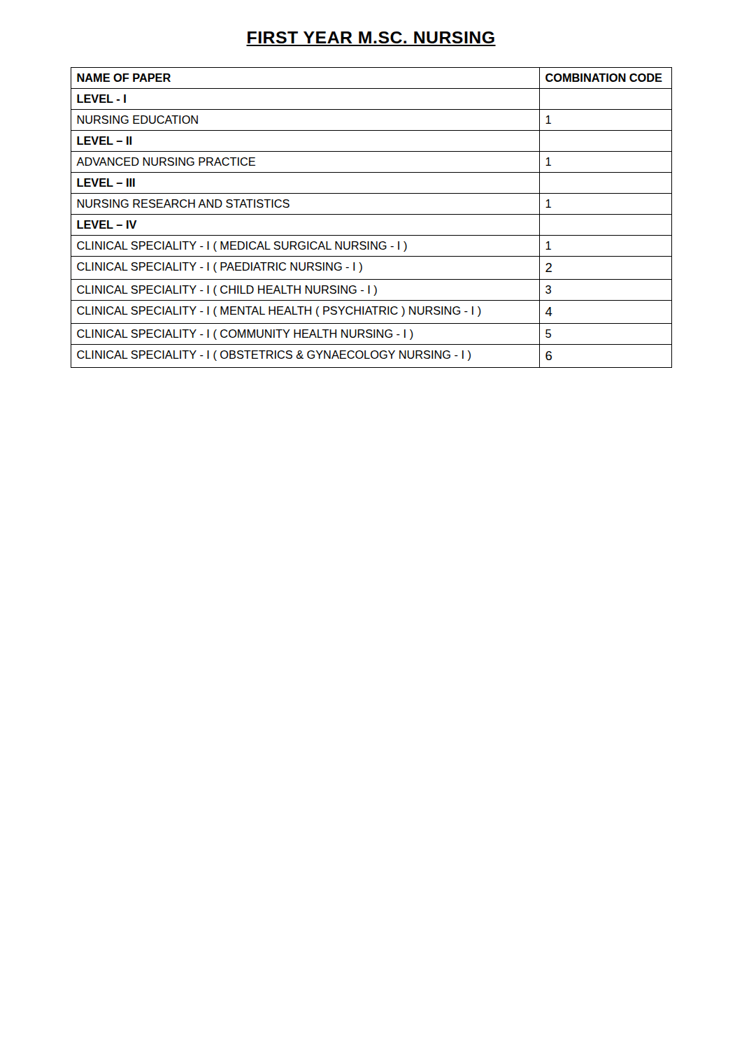FIRST YEAR M.SC. NURSING
| NAME OF PAPER | COMBINATION CODE |
| --- | --- |
| LEVEL - I | |
| NURSING EDUCATION | 1 |
| LEVEL – II | |
| ADVANCED NURSING PRACTICE | 1 |
| LEVEL – III | |
| NURSING RESEARCH AND STATISTICS | 1 |
| LEVEL – IV | |
| CLINICAL SPECIALITY - I ( MEDICAL SURGICAL NURSING - I ) | 1 |
| CLINICAL SPECIALITY - I ( PAEDIATRIC NURSING - I ) | 2 |
| CLINICAL SPECIALITY - I ( CHILD HEALTH NURSING - I ) | 3 |
| CLINICAL SPECIALITY - I ( MENTAL HEALTH ( PSYCHIATRIC ) NURSING - I ) | 4 |
| CLINICAL SPECIALITY - I ( COMMUNITY HEALTH NURSING - I ) | 5 |
| CLINICAL SPECIALITY - I ( OBSTETRICS & GYNAECOLOGY NURSING - I ) | 6 |